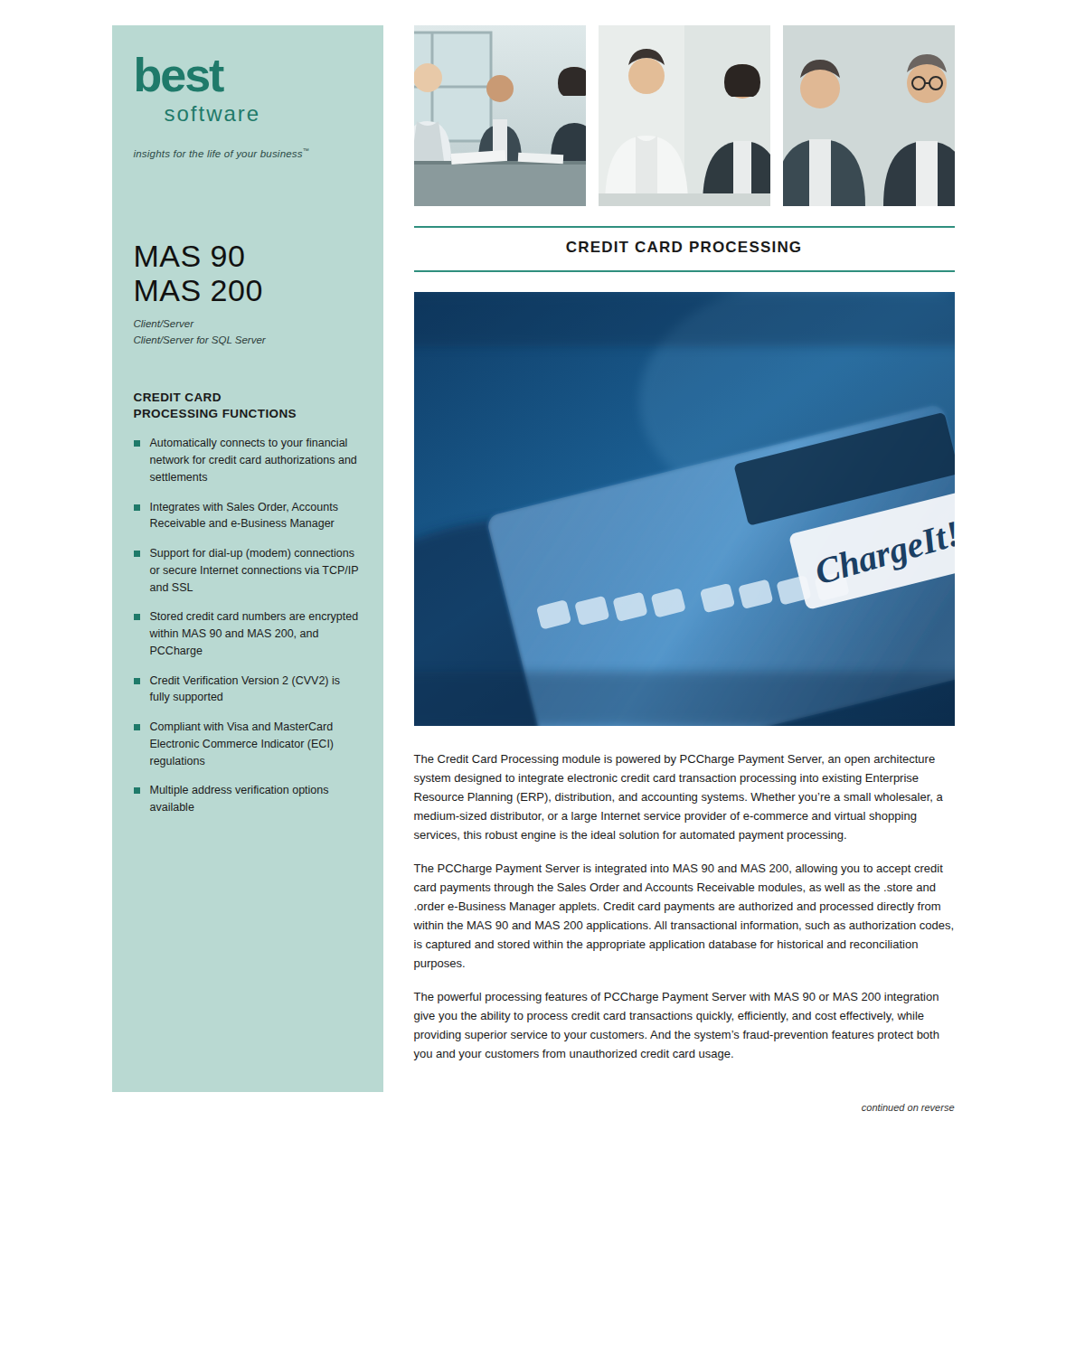best
software
insights for the life of your business™
MAS 90
MAS 200
Client/Server
Client/Server for SQL Server
CREDIT CARD
PROCESSING FUNCTIONS
Automatically connects to your financial network for credit card authorizations and settlements
Integrates with Sales Order, Accounts Receivable and e-Business Manager
Support for dial-up (modem) connections or secure Internet connections via TCP/IP and SSL
Stored credit card numbers are encrypted within MAS 90 and MAS 200, and PCCharge
Credit Verification Version 2 (CVV2) is fully supported
Compliant with Visa and MasterCard Electronic Commerce Indicator (ECI) regulations
Multiple address verification options available
CREDIT CARD PROCESSING
ChargeIt!
The Credit Card Processing module is powered by PCCharge Payment Server, an open architecture system designed to integrate electronic credit card transaction processing into existing Enterprise Resource Planning (ERP), distribution, and accounting systems. Whether you’re a small wholesaler, a medium-sized distributor, or a large Internet service provider of e-commerce and virtual shopping services, this robust engine is the ideal solution for automated payment processing.
The PCCharge Payment Server is integrated into MAS 90 and MAS 200, allowing you to accept credit card payments through the Sales Order and Accounts Receivable modules, as well as the .store and .order e-Business Manager applets. Credit card payments are authorized and processed directly from within the MAS 90 and MAS 200 applications. All transactional information, such as authorization codes, is captured and stored within the appropriate application database for historical and reconciliation purposes.
The powerful processing features of PCCharge Payment Server with MAS 90 or MAS 200 integration give you the ability to process credit card transactions quickly, efficiently, and cost effectively, while providing superior service to your customers. And the system’s fraud-prevention features protect both you and your customers from unauthorized credit card usage.
continued on reverse